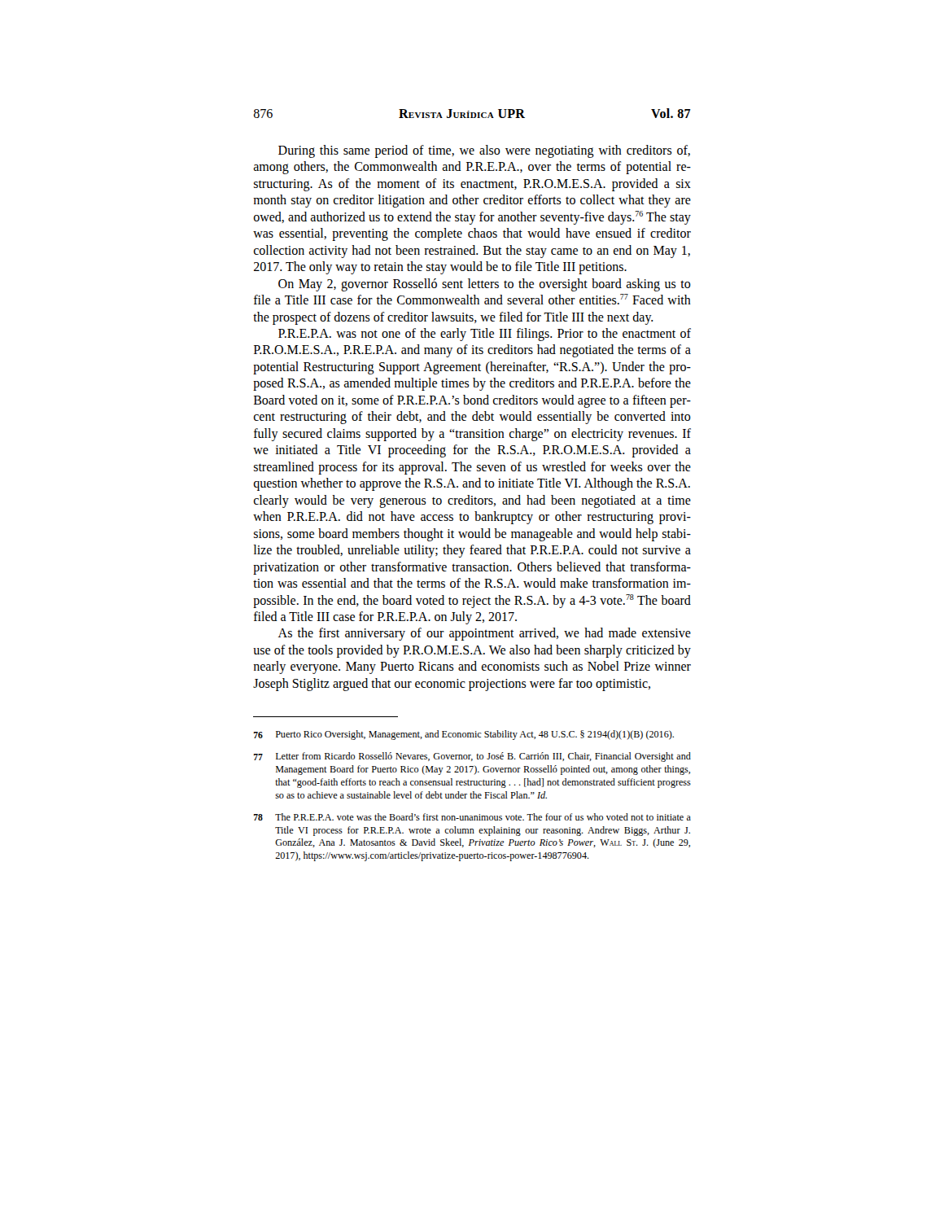876 Revista Jurídica UPR Vol. 87
During this same period of time, we also were negotiating with creditors of, among others, the Commonwealth and P.R.E.P.A., over the terms of potential restructuring. As of the moment of its enactment, P.R.O.M.E.S.A. provided a six month stay on creditor litigation and other creditor efforts to collect what they are owed, and authorized us to extend the stay for another seventy-five days.76 The stay was essential, preventing the complete chaos that would have ensued if creditor collection activity had not been restrained. But the stay came to an end on May 1, 2017. The only way to retain the stay would be to file Title III petitions.
On May 2, governor Rosselló sent letters to the oversight board asking us to file a Title III case for the Commonwealth and several other entities.77 Faced with the prospect of dozens of creditor lawsuits, we filed for Title III the next day.
P.R.E.P.A. was not one of the early Title III filings. Prior to the enactment of P.R.O.M.E.S.A., P.R.E.P.A. and many of its creditors had negotiated the terms of a potential Restructuring Support Agreement (hereinafter, “R.S.A.”). Under the proposed R.S.A., as amended multiple times by the creditors and P.R.E.P.A. before the Board voted on it, some of P.R.E.P.A.’s bond creditors would agree to a fifteen percent restructuring of their debt, and the debt would essentially be converted into fully secured claims supported by a “transition charge” on electricity revenues. If we initiated a Title VI proceeding for the R.S.A., P.R.O.M.E.S.A. provided a streamlined process for its approval. The seven of us wrestled for weeks over the question whether to approve the R.S.A. and to initiate Title VI. Although the R.S.A. clearly would be very generous to creditors, and had been negotiated at a time when P.R.E.P.A. did not have access to bankruptcy or other restructuring provisions, some board members thought it would be manageable and would help stabilize the troubled, unreliable utility; they feared that P.R.E.P.A. could not survive a privatization or other transformative transaction. Others believed that transformation was essential and that the terms of the R.S.A. would make transformation impossible. In the end, the board voted to reject the R.S.A. by a 4-3 vote.78 The board filed a Title III case for P.R.E.P.A. on July 2, 2017.
As the first anniversary of our appointment arrived, we had made extensive use of the tools provided by P.R.O.M.E.S.A. We also had been sharply criticized by nearly everyone. Many Puerto Ricans and economists such as Nobel Prize winner Joseph Stiglitz argued that our economic projections were far too optimistic,
76
Puerto Rico Oversight, Management, and Economic Stability Act, 48 U.S.C. § 2194(d)(1)(B) (2016).
77
Letter from Ricardo Rosselló Nevares, Governor, to José B. Carrión III, Chair, Financial Oversight and Management Board for Puerto Rico (May 2 2017). Governor Rosselló pointed out, among other things, that “good-faith efforts to reach a consensual restructuring . . . [had] not demonstrated sufficient progress so as to achieve a sustainable level of debt under the Fiscal Plan.” Id.
78
The P.R.E.P.A. vote was the Board’s first non-unanimous vote. The four of us who voted not to initiate a Title VI process for P.R.E.P.A. wrote a column explaining our reasoning. Andrew Biggs, Arthur J. González, Ana J. Matosantos & David Skeel, Privatize Puerto Rico’s Power, Wall St. J. (June 29, 2017), https://www.wsj.com/articles/privatize-puerto-ricos-power-1498776904.